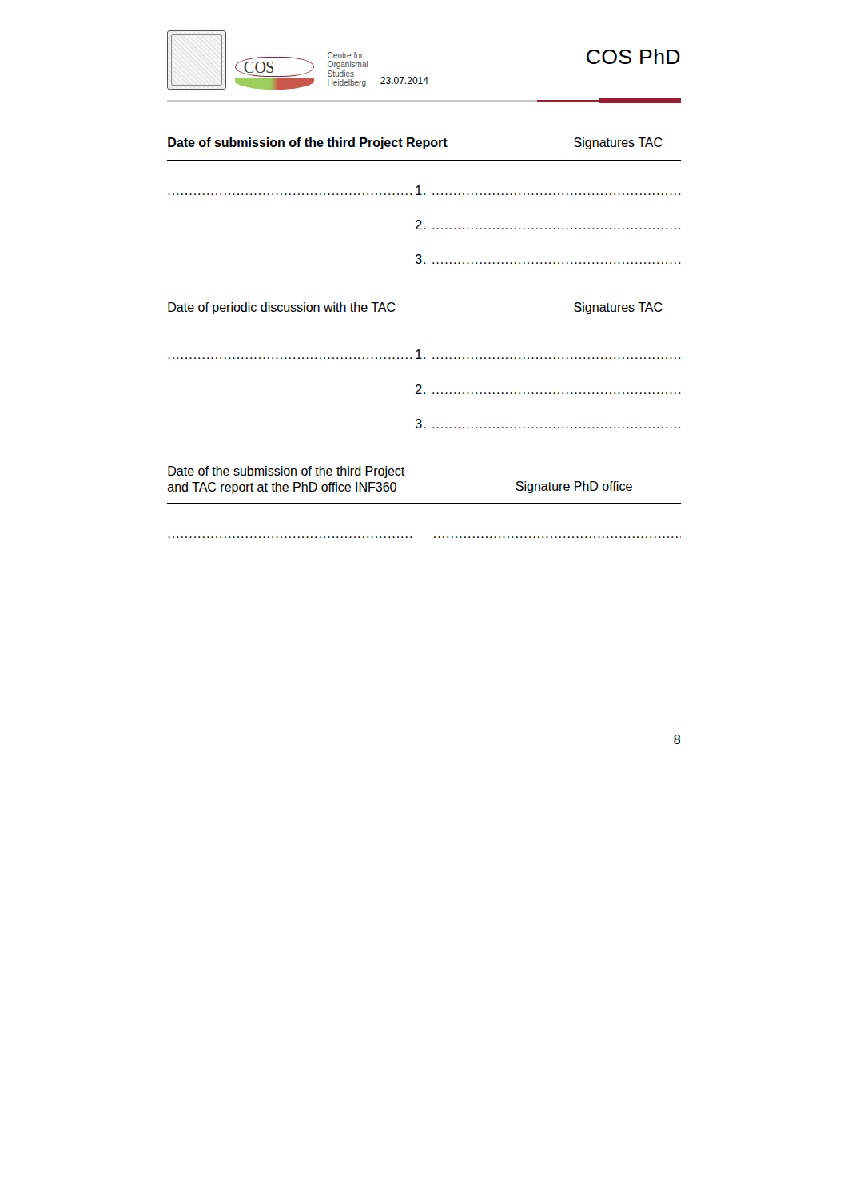COS
Centre for Organismal Studies Heidelberg
23.07.2014
COS PhD
Date of submission of the third Project Report
Signatures TAC
.........................................................
1.............................................................
2.............................................................
3.............................................................
Date of periodic discussion with the TAC
Signatures TAC
.........................................................
1.............................................................
2.............................................................
3.............................................................
Date of the submission of the third Project
and TAC report at the PhD office INF360
Signature PhD office
.........................................................
............................................................
8